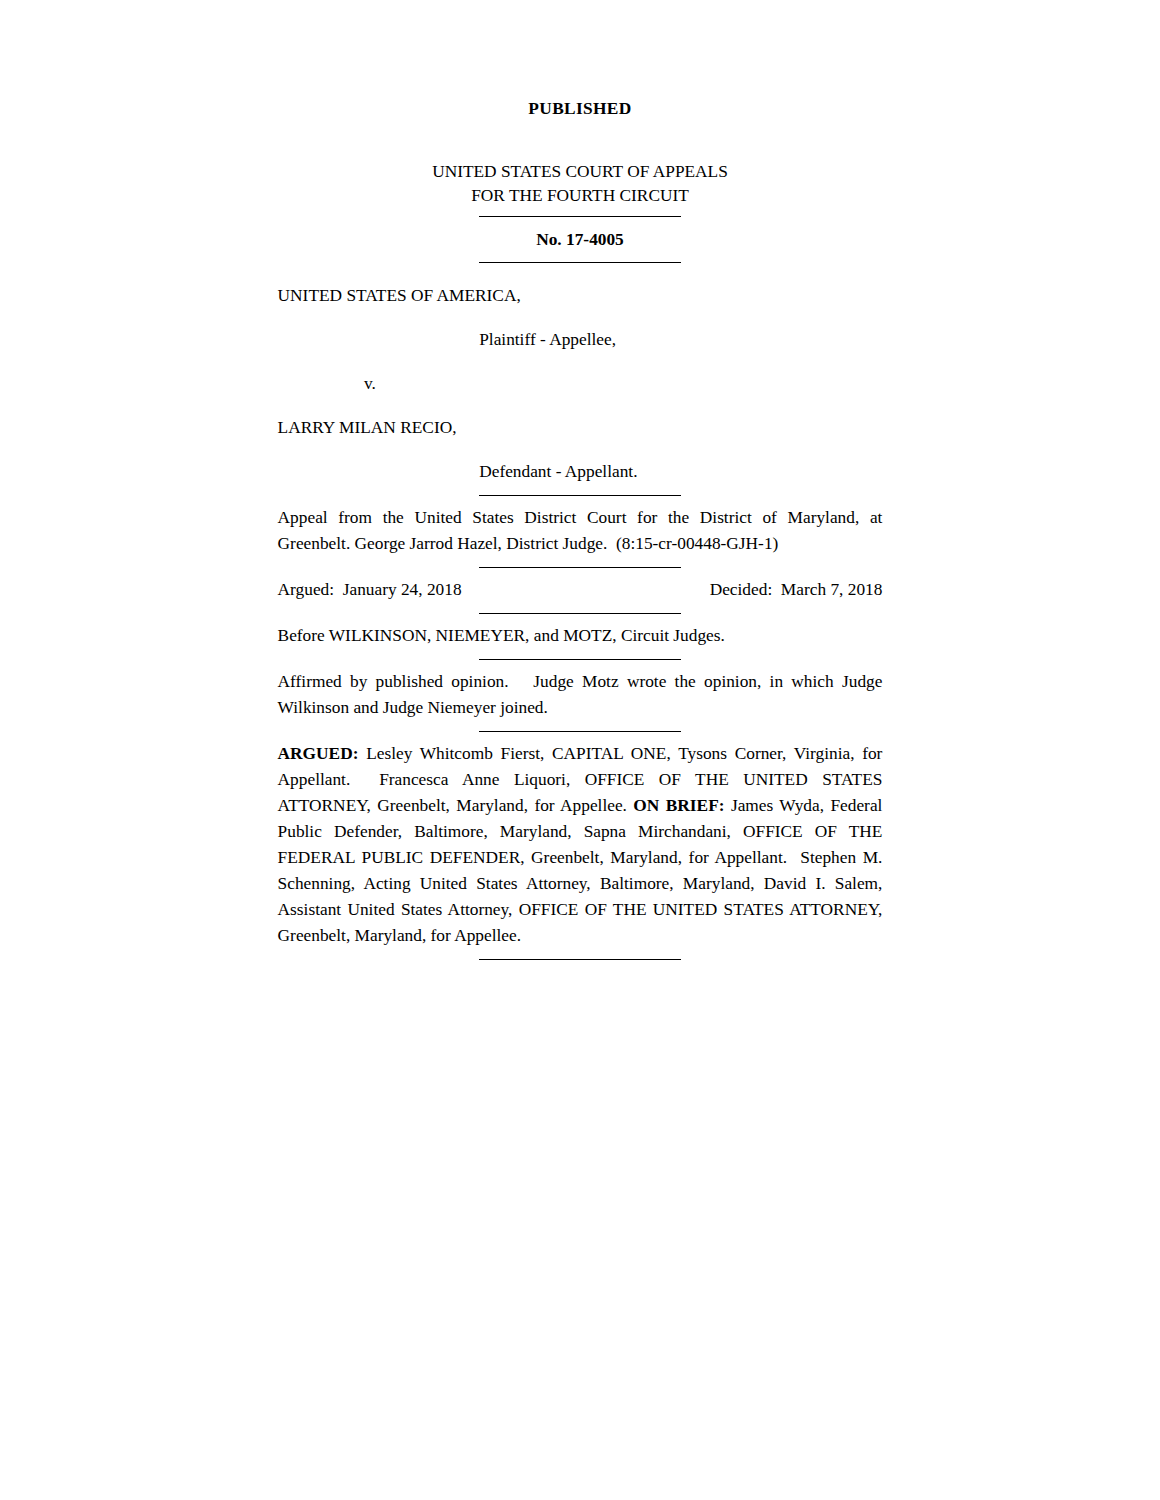PUBLISHED
UNITED STATES COURT OF APPEALS
FOR THE FOURTH CIRCUIT
No. 17-4005
UNITED STATES OF AMERICA,
Plaintiff - Appellee,
v.
LARRY MILAN RECIO,
Defendant - Appellant.
Appeal from the United States District Court for the District of Maryland, at Greenbelt. George Jarrod Hazel, District Judge. (8:15-cr-00448-GJH-1)
Argued: January 24, 2018 Decided: March 7, 2018
Before WILKINSON, NIEMEYER, and MOTZ, Circuit Judges.
Affirmed by published opinion. Judge Motz wrote the opinion, in which Judge Wilkinson and Judge Niemeyer joined.
ARGUED: Lesley Whitcomb Fierst, CAPITAL ONE, Tysons Corner, Virginia, for Appellant. Francesca Anne Liquori, OFFICE OF THE UNITED STATES ATTORNEY, Greenbelt, Maryland, for Appellee. ON BRIEF: James Wyda, Federal Public Defender, Baltimore, Maryland, Sapna Mirchandani, OFFICE OF THE FEDERAL PUBLIC DEFENDER, Greenbelt, Maryland, for Appellant. Stephen M. Schenning, Acting United States Attorney, Baltimore, Maryland, David I. Salem, Assistant United States Attorney, OFFICE OF THE UNITED STATES ATTORNEY, Greenbelt, Maryland, for Appellee.